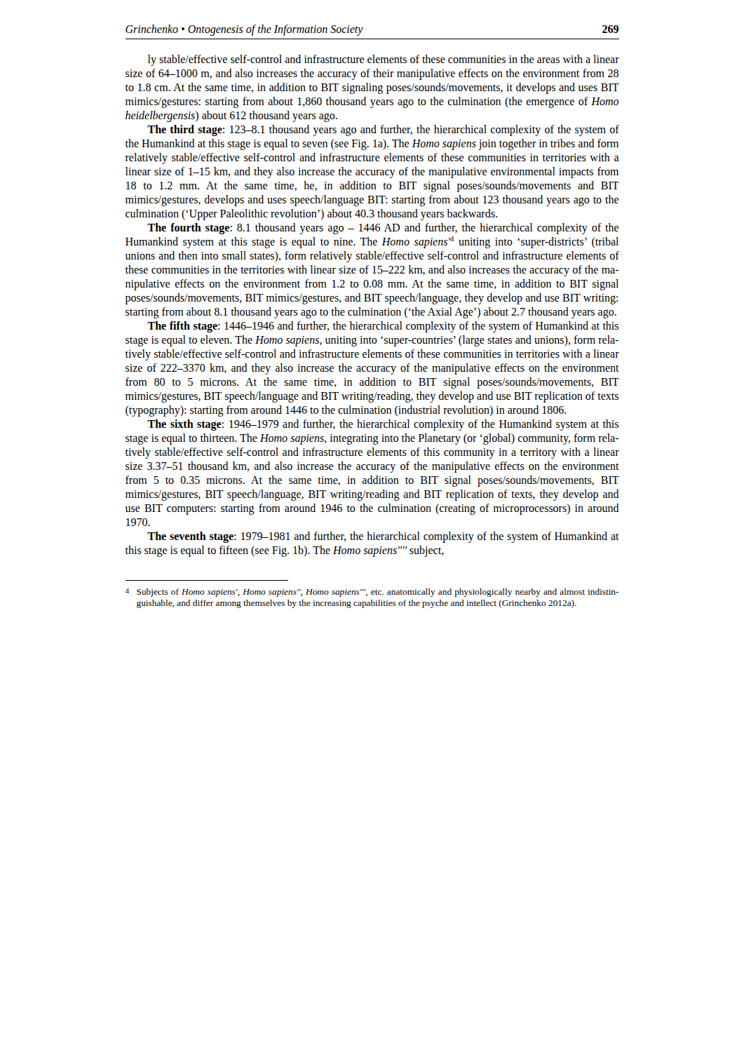Grinchenko • Ontogenesis of the Information Society 269
ly stable/effective self-control and infrastructure elements of these communities in the areas with a linear size of 64–1000 m, and also increases the accuracy of their manipulative effects on the environment from 28 to 1.8 cm. At the same time, in addition to BIT signaling poses/sounds/movements, it develops and uses BIT mimics/gestures: starting from about 1,860 thousand years ago to the culmination (the emergence of Homo heidelbergensis) about 612 thousand years ago.
The third stage: 123–8.1 thousand years ago and further, the hierarchical complexity of the system of the Humankind at this stage is equal to seven (see Fig. 1a). The Homo sapiens join together in tribes and form relatively stable/effective self-control and infrastructure elements of these communities in territories with a linear size of 1–15 km, and they also increase the accuracy of the manipulative environmental impacts from 18 to 1.2 mm. At the same time, he, in addition to BIT signal poses/sounds/movements and BIT mimics/gestures, develops and uses speech/language BIT: starting from about 123 thousand years ago to the culmination (‘Upper Paleolithic revolution’) about 40.3 thousand years backwards.
The fourth stage: 8.1 thousand years ago – 1446 AD and further, the hierarchical complexity of the Humankind system at this stage is equal to nine. The Homo sapiens'4 uniting into ‘super-districts’ (tribal unions and then into small states), form relatively stable/effective self-control and infrastructure elements of these communities in the territories with linear size of 15–222 km, and also increases the accuracy of the manipulative effects on the environment from 1.2 to 0.08 mm. At the same time, in addition to BIT signal poses/sounds/movements, BIT mimics/gestures, and BIT speech/language, they develop and use BIT writing: starting from about 8.1 thousand years ago to the culmination (‘the Axial Age’) about 2.7 thousand years ago.
The fifth stage: 1446–1946 and further, the hierarchical complexity of the system of Humankind at this stage is equal to eleven. The Homo sapiens, uniting into ‘super-countries’ (large states and unions), form relatively stable/effective self-control and infrastructure elements of these communities in territories with a linear size of 222–3370 km, and they also increase the accuracy of the manipulative effects on the environment from 80 to 5 microns. At the same time, in addition to BIT signal poses/sounds/movements, BIT mimics/gestures, BIT speech/language and BIT writing/reading, they develop and use BIT replication of texts (typography): starting from around 1446 to the culmination (industrial revolution) in around 1806.
The sixth stage: 1946–1979 and further, the hierarchical complexity of the Humankind system at this stage is equal to thirteen. The Homo sapiens, integrating into the Planetary (or ‘global) community, form relatively stable/effective self-control and infrastructure elements of this community in a territory with a linear size 3.37–51 thousand km, and also increase the accuracy of the manipulative effects on the environment from 5 to 0.35 microns. At the same time, in addition to BIT signal poses/sounds/movements, BIT mimics/gestures, BIT speech/language, BIT writing/reading and BIT replication of texts, they develop and use BIT computers: starting from around 1946 to the culmination (creating of microprocessors) in around 1970.
The seventh stage: 1979–1981 and further, the hierarchical complexity of the system of Humankind at this stage is equal to fifteen (see Fig. 1b). The Homo sapiens'''' subject,
4 Subjects of Homo sapiens', Homo sapiens'', Homo sapiens''', etc. anatomically and physiologically nearby and almost indistinguishable, and differ among themselves by the increasing capabilities of the psyche and intellect (Grinchenko 2012a).